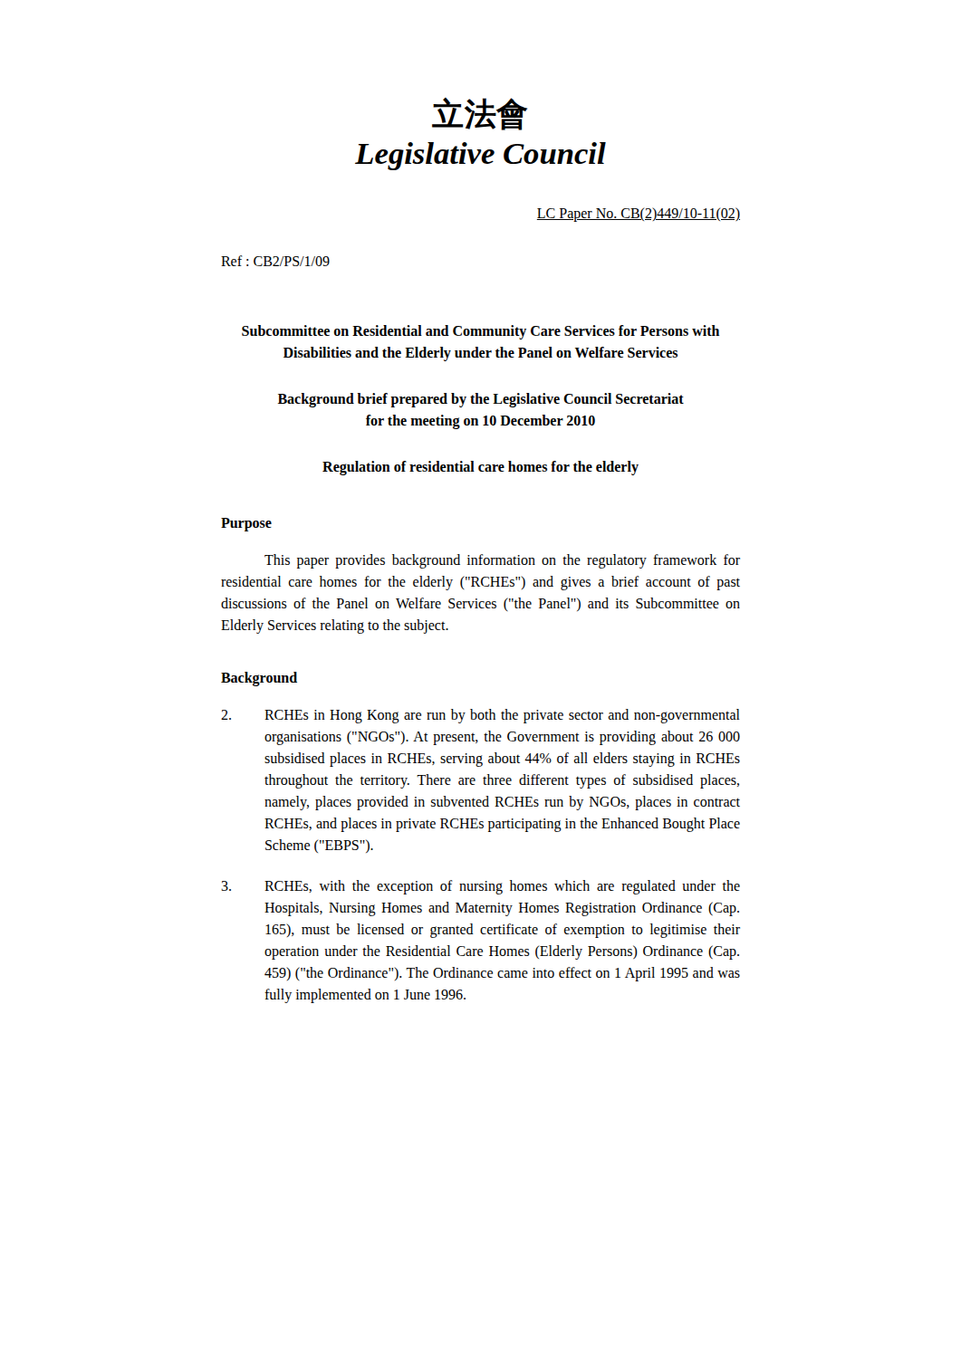立法會
Legislative Council
LC Paper No. CB(2)449/10-11(02)
Ref : CB2/PS/1/09
Subcommittee on Residential and Community Care Services for Persons with Disabilities and the Elderly under the Panel on Welfare Services
Background brief prepared by the Legislative Council Secretariat
for the meeting on 10 December 2010
Regulation of residential care homes for the elderly
Purpose
This paper provides background information on the regulatory framework for residential care homes for the elderly ("RCHEs") and gives a brief account of past discussions of the Panel on Welfare Services ("the Panel") and its Subcommittee on Elderly Services relating to the subject.
Background
2. RCHEs in Hong Kong are run by both the private sector and non-governmental organisations ("NGOs"). At present, the Government is providing about 26 000 subsidised places in RCHEs, serving about 44% of all elders staying in RCHEs throughout the territory. There are three different types of subsidised places, namely, places provided in subvented RCHEs run by NGOs, places in contract RCHEs, and places in private RCHEs participating in the Enhanced Bought Place Scheme ("EBPS").
3. RCHEs, with the exception of nursing homes which are regulated under the Hospitals, Nursing Homes and Maternity Homes Registration Ordinance (Cap. 165), must be licensed or granted certificate of exemption to legitimise their operation under the Residential Care Homes (Elderly Persons) Ordinance (Cap. 459) ("the Ordinance"). The Ordinance came into effect on 1 April 1995 and was fully implemented on 1 June 1996.